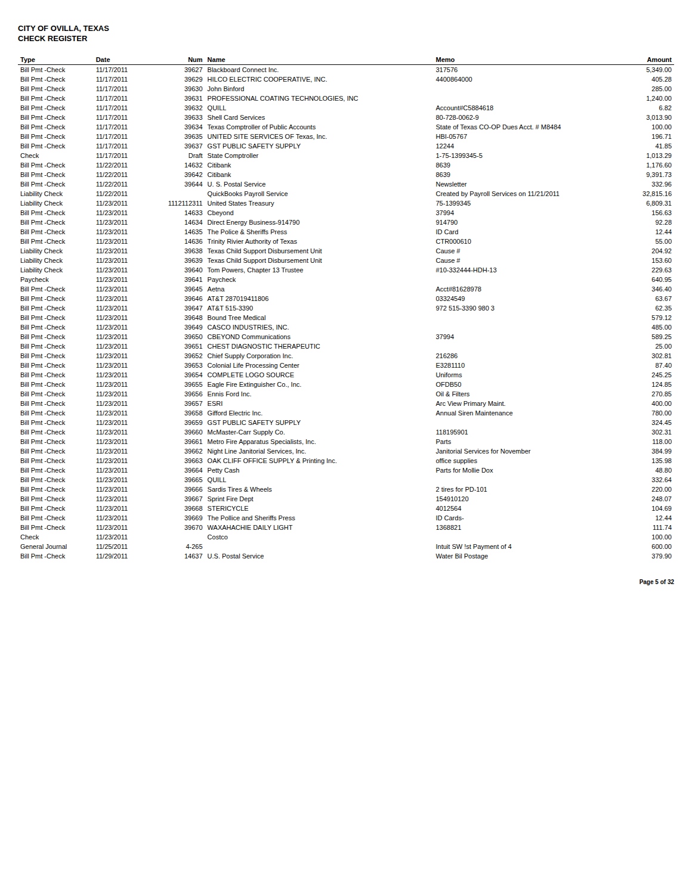CITY OF OVILLA, TEXAS
CHECK REGISTER
| Type | Date | Num | Name | Memo | Amount |
| --- | --- | --- | --- | --- | --- |
| Bill Pmt -Check | 11/17/2011 | 39627 | Blackboard Connect Inc. | 317576 | 5,349.00 |
| Bill Pmt -Check | 11/17/2011 | 39629 | HILCO ELECTRIC COOPERATIVE, INC. | 4400864000 | 405.28 |
| Bill Pmt -Check | 11/17/2011 | 39630 | John Binford | | 285.00 |
| Bill Pmt -Check | 11/17/2011 | 39631 | PROFESSIONAL COATING TECHNOLOGIES, INC | | 1,240.00 |
| Bill Pmt -Check | 11/17/2011 | 39632 | QUILL | Account#C5884618 | 6.82 |
| Bill Pmt -Check | 11/17/2011 | 39633 | Shell Card Services | 80-728-0062-9 | 3,013.90 |
| Bill Pmt -Check | 11/17/2011 | 39634 | Texas Comptroller of Public Accounts | State of Texas CO-OP Dues Acct. # M8484 | 100.00 |
| Bill Pmt -Check | 11/17/2011 | 39635 | UNITED SITE SERVICES OF Texas, Inc. | HBI-05767 | 196.71 |
| Bill Pmt -Check | 11/17/2011 | 39637 | GST PUBLIC SAFETY SUPPLY | 12244 | 41.85 |
| Check | 11/17/2011 | Draft | State Comptroller | 1-75-1399345-5 | 1,013.29 |
| Bill Pmt -Check | 11/22/2011 | 14632 | Citibank | 8639 | 1,176.60 |
| Bill Pmt -Check | 11/22/2011 | 39642 | Citibank | 8639 | 9,391.73 |
| Bill Pmt -Check | 11/22/2011 | 39644 | U. S. Postal Service | Newsletter | 332.96 |
| Liability Check | 11/22/2011 | | QuickBooks Payroll Service | Created by Payroll Services on 11/21/2011 | 32,815.16 |
| Liability Check | 11/23/2011 | 1112112311 | United States Treasury | 75-1399345 | 6,809.31 |
| Bill Pmt -Check | 11/23/2011 | 14633 | Cbeyond | 37994 | 156.63 |
| Bill Pmt -Check | 11/23/2011 | 14634 | Direct Energy Business-914790 | 914790 | 92.28 |
| Bill Pmt -Check | 11/23/2011 | 14635 | The Police & Sheriffs Press | ID Card | 12.44 |
| Bill Pmt -Check | 11/23/2011 | 14636 | Trinity Rivier Authority of Texas | CTR000610 | 55.00 |
| Liability Check | 11/23/2011 | 39638 | Texas Child Support Disbursement Unit | Cause # | 204.92 |
| Liability Check | 11/23/2011 | 39639 | Texas Child Support Disbursement Unit | Cause # | 153.60 |
| Liability Check | 11/23/2011 | 39640 | Tom Powers, Chapter 13 Trustee | #10-332444-HDH-13 | 229.63 |
| Paycheck | 11/23/2011 | 39641 | Paycheck | | 640.95 |
| Bill Pmt -Check | 11/23/2011 | 39645 | Aetna | Acct#81628978 | 346.40 |
| Bill Pmt -Check | 11/23/2011 | 39646 | AT&T 287019411806 | 03324549 | 63.67 |
| Bill Pmt -Check | 11/23/2011 | 39647 | AT&T 515-3390 | 972 515-3390 980 3 | 62.35 |
| Bill Pmt -Check | 11/23/2011 | 39648 | Bound Tree Medical | | 579.12 |
| Bill Pmt -Check | 11/23/2011 | 39649 | CASCO INDUSTRIES, INC. | | 485.00 |
| Bill Pmt -Check | 11/23/2011 | 39650 | CBEYOND Communications | 37994 | 589.25 |
| Bill Pmt -Check | 11/23/2011 | 39651 | CHEST DIAGNOSTIC THERAPEUTIC | | 25.00 |
| Bill Pmt -Check | 11/23/2011 | 39652 | Chief Supply Corporation Inc. | 216286 | 302.81 |
| Bill Pmt -Check | 11/23/2011 | 39653 | Colonial Life Processing Center | E3281110 | 87.40 |
| Bill Pmt -Check | 11/23/2011 | 39654 | COMPLETE LOGO SOURCE | Uniforms | 245.25 |
| Bill Pmt -Check | 11/23/2011 | 39655 | Eagle Fire Extinguisher Co., Inc. | OFDB50 | 124.85 |
| Bill Pmt -Check | 11/23/2011 | 39656 | Ennis Ford Inc. | Oil & Filters | 270.85 |
| Bill Pmt -Check | 11/23/2011 | 39657 | ESRI | Arc View Primary Maint. | 400.00 |
| Bill Pmt -Check | 11/23/2011 | 39658 | Gifford Electric Inc. | Annual Siren Maintenance | 780.00 |
| Bill Pmt -Check | 11/23/2011 | 39659 | GST PUBLIC SAFETY SUPPLY | | 324.45 |
| Bill Pmt -Check | 11/23/2011 | 39660 | McMaster-Carr Supply Co. | 118195901 | 302.31 |
| Bill Pmt -Check | 11/23/2011 | 39661 | Metro Fire Apparatus Specialists, Inc. | Parts | 118.00 |
| Bill Pmt -Check | 11/23/2011 | 39662 | Night Line Janitorial Services, Inc. | Janitorial Services for November | 384.99 |
| Bill Pmt -Check | 11/23/2011 | 39663 | OAK CLIFF OFFICE SUPPLY & Printing Inc. | office supplies | 135.98 |
| Bill Pmt -Check | 11/23/2011 | 39664 | Petty Cash | Parts for Mollie Dox | 48.80 |
| Bill Pmt -Check | 11/23/2011 | 39665 | QUILL | | 332.64 |
| Bill Pmt -Check | 11/23/2011 | 39666 | Sardis Tires & Wheels | 2 tires for PD-101 | 220.00 |
| Bill Pmt -Check | 11/23/2011 | 39667 | Sprint Fire Dept | 154910120 | 248.07 |
| Bill Pmt -Check | 11/23/2011 | 39668 | STERICYCLE | 4012564 | 104.69 |
| Bill Pmt -Check | 11/23/2011 | 39669 | The Pollice and Sheriffs Press | ID Cards- | 12.44 |
| Bill Pmt -Check | 11/23/2011 | 39670 | WAXAHACHIE DAILY LIGHT | 1368821 | 111.74 |
| Check | 11/23/2011 | | Costco | | 100.00 |
| General Journal | 11/25/2011 | 4-265 | | Intuit SW !st Payment of 4 | 600.00 |
| Bill Pmt -Check | 11/29/2011 | 14637 | U.S. Postal Service | Water Bil Postage | 379.90 |
Page 5 of 32